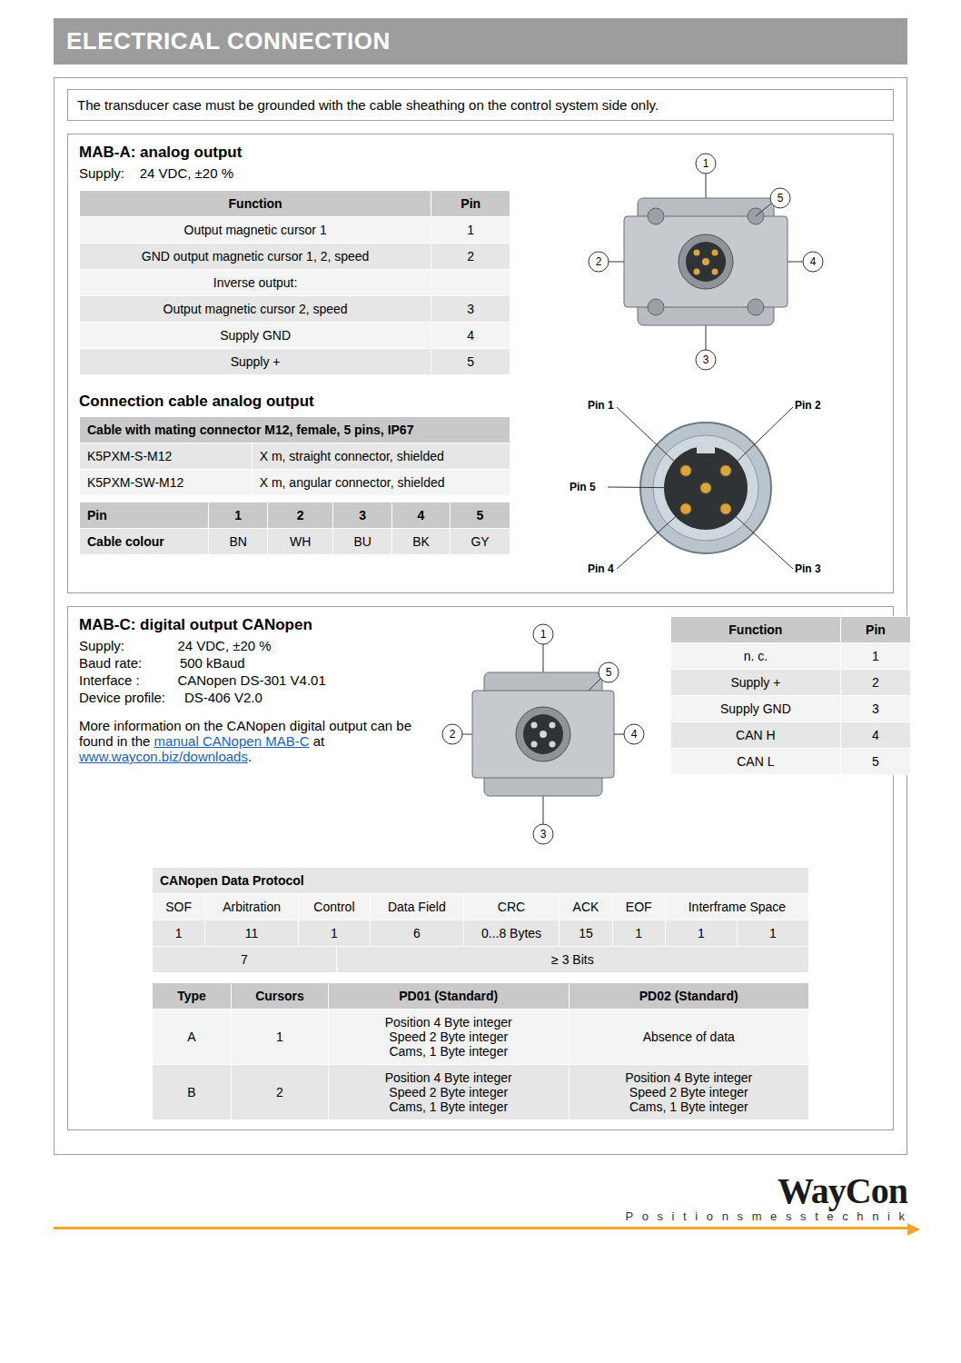ELECTRICAL CONNECTION
The transducer case must be grounded with the cable sheathing on the control system side only.
MAB-A: analog output
Supply: 24 VDC, ±20 %
| Function | Pin |
| --- | --- |
| Output magnetic cursor 1 | 1 |
| GND output magnetic cursor 1, 2, speed | 2 |
| Inverse output: | |
| Output magnetic cursor 2, speed | 3 |
| Supply GND | 4 |
| Supply + | 5 |
1 2 3 4 5
Connection cable analog output
| Cable with mating connector M12, female, 5 pins, IP67 |
| --- |
| K5PXM-S-M12 | X m, straight connector, shielded |
| K5PXM-SW-M12 | X m, angular connector, shielded |
| Pin | 1 | 2 | 3 | 4 | 5 |
| --- | --- | --- | --- | --- | --- |
| Cable colour | BN | WH | BU | BK | GY |
Pin 1 Pin 2 Pin 5 Pin 4 Pin 3
MAB-C: digital output CANopen
Supply: 24 VDC, ±20 %
Baud rate: 500 kBaud
Interface : CANopen DS-301 V4.01
Device profile: DS-406 V2.0
More information on the CANopen digital output can be found in the manual CANopen MAB-C at www.waycon.biz/downloads.
1 2 3 4 5
| Function | Pin |
| --- | --- |
| n. c. | 1 |
| Supply + | 2 |
| Supply GND | 3 |
| CAN H | 4 |
| CAN L | 5 |
| CANopen Data Protocol |
| SOF | Arbitration | Control | Data Field | CRC | ACK | EOF | Interframe Space |
| 1 | 11 | 1 | 6 | 0...8 Bytes | 15 | 1 | 1 | 1 |
| 7 | ≥ 3 Bits |
| Type | Cursors | PD01 (Standard) | PD02 (Standard) |
| --- | --- | --- | --- |
| A | 1 | Position 4 Byte integer Speed 2 Byte integer Cams, 1 Byte integer | Absence of data |
| B | 2 | Position 4 Byte integer Speed 2 Byte integer Cams, 1 Byte integer | Position 4 Byte integer Speed 2 Byte integer Cams, 1 Byte integer |
WayCon
P o s i t i o n s m e s s t e c h n i k